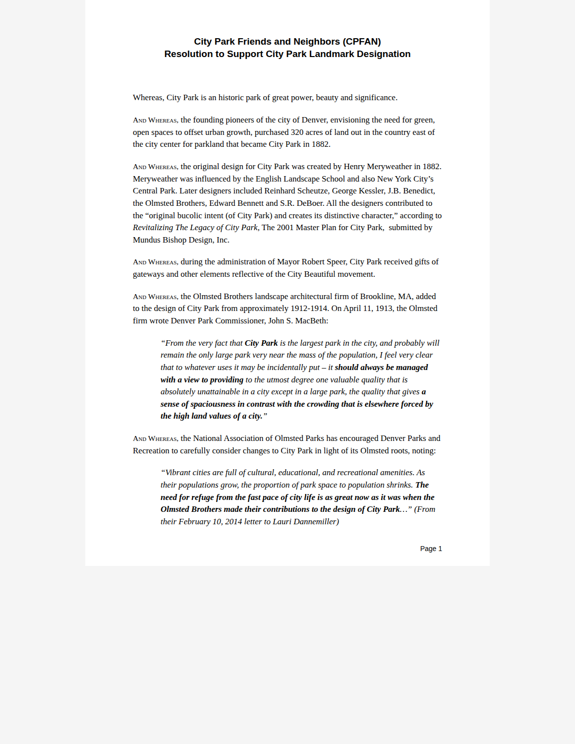City Park Friends and Neighbors (CPFAN)
Resolution to Support City Park Landmark Designation
Whereas, City Park is an historic park of great power, beauty and significance.
And Whereas, the founding pioneers of the city of Denver, envisioning the need for green, open spaces to offset urban growth, purchased 320 acres of land out in the country east of the city center for parkland that became City Park in 1882.
And Whereas, the original design for City Park was created by Henry Meryweather in 1882. Meryweather was influenced by the English Landscape School and also New York City’s Central Park. Later designers included Reinhard Scheutze, George Kessler, J.B. Benedict, the Olmsted Brothers, Edward Bennett and S.R. DeBoer. All the designers contributed to the “original bucolic intent (of City Park) and creates its distinctive character,” according to Revitalizing The Legacy of City Park, The 2001 Master Plan for City Park, submitted by Mundus Bishop Design, Inc.
And Whereas, during the administration of Mayor Robert Speer, City Park received gifts of gateways and other elements reflective of the City Beautiful movement.
And Whereas, the Olmsted Brothers landscape architectural firm of Brookline, MA, added to the design of City Park from approximately 1912-1914. On April 11, 1913, the Olmsted firm wrote Denver Park Commissioner, John S. MacBeth:
“From the very fact that City Park is the largest park in the city, and probably will remain the only large park very near the mass of the population, I feel very clear that to whatever uses it may be incidentally put – it should always be managed with a view to providing to the utmost degree one valuable quality that is absolutely unattainable in a city except in a large park, the quality that gives a sense of spaciousness in contrast with the crowding that is elsewhere forced by the high land values of a city.”
And Whereas, the National Association of Olmsted Parks has encouraged Denver Parks and Recreation to carefully consider changes to City Park in light of its Olmsted roots, noting:
“Vibrant cities are full of cultural, educational, and recreational amenities. As their populations grow, the proportion of park space to population shrinks. The need for refuge from the fast pace of city life is as great now as it was when the Olmsted Brothers made their contributions to the design of City Park…” (From their February 10, 2014 letter to Lauri Dannemiller)
Page 1